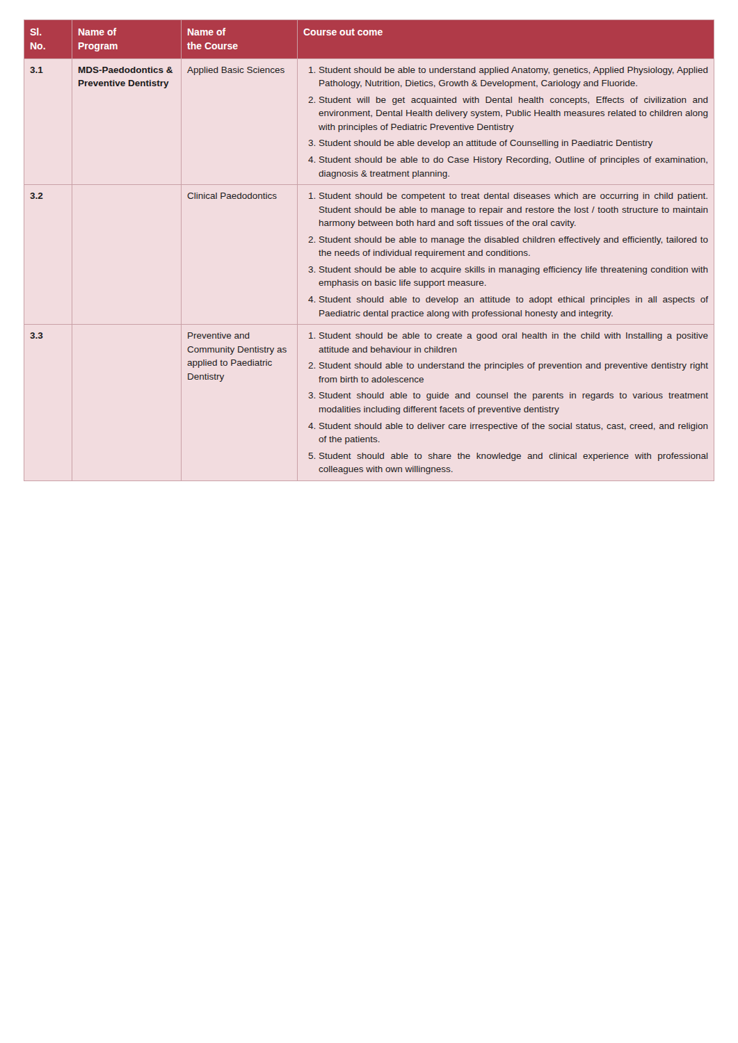| Sl. No. | Name of Program | Name of the Course | Course out come |
| --- | --- | --- | --- |
| 3.1 | MDS-Paedodontics & Preventive Dentistry | Applied Basic Sciences | Student should be able to understand applied Anatomy, genetics, Applied Physiology, Applied Pathology, Nutrition, Dietics, Growth & Development, Cariology and Fluoride. Student will be get acquainted with Dental health concepts, Effects of civilization and environment, Dental Health delivery system, Public Health measures related to children along with principles of Pediatric Preventive Dentistry Student should be able develop an attitude of Counselling in Paediatric Dentistry Student should be able to do Case History Recording, Outline of principles of examination, diagnosis & treatment planning. |
| 3.2 | | Clinical Paedodontics | Student should be competent to treat dental diseases which are occurring in child patient. Student should be able to manage to repair and restore the lost / tooth structure to maintain harmony between both hard and soft tissues of the oral cavity. Student should be able to manage the disabled children effectively and efficiently, tailored to the needs of individual requirement and conditions. Student should be able to acquire skills in managing efficiency life threatening condition with emphasis on basic life support measure. Student should able to develop an attitude to adopt ethical principles in all aspects of Paediatric dental practice along with professional honesty and integrity. |
| 3.3 | | Preventive and Community Dentistry as applied to Paediatric Dentistry | Student should be able to create a good oral health in the child with Installing a positive attitude and behaviour in children Student should able to understand the principles of prevention and preventive dentistry right from birth to adolescence Student should able to guide and counsel the parents in regards to various treatment modalities including different facets of preventive dentistry Student should able to deliver care irrespective of the social status, cast, creed, and religion of the patients. Student should able to share the knowledge and clinical experience with professional colleagues with own willingness. |